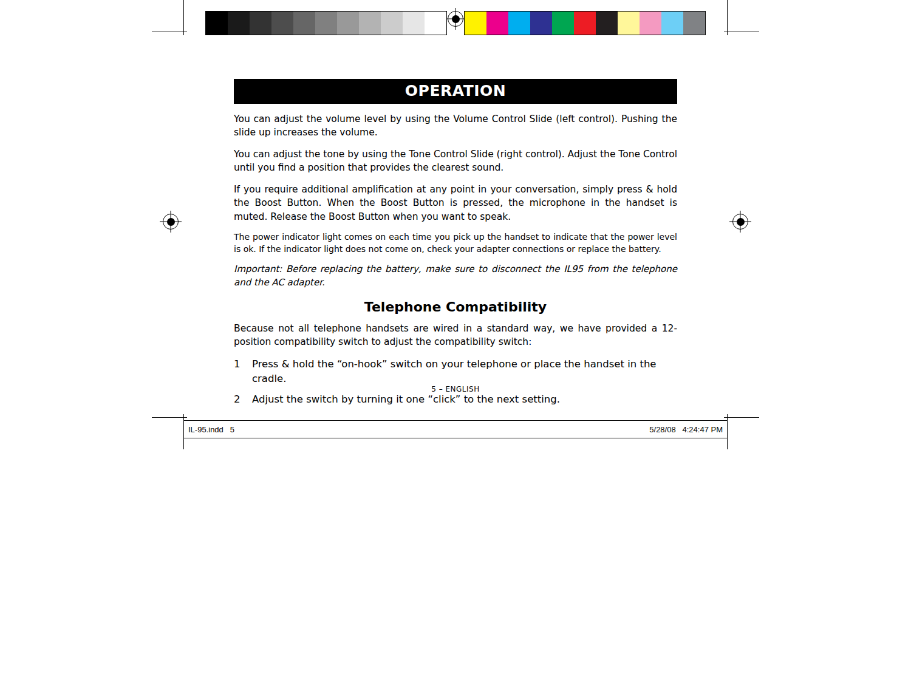OPERATION
You can adjust the volume level by using the Volume Control Slide (left control). Pushing the slide up increases the volume.
You can adjust the tone by using the Tone Control Slide (right control). Adjust the Tone Control until you find a position that provides the clearest sound.
If you require additional amplification at any point in your conversation, simply press & hold the Boost Button. When the Boost Button is pressed, the microphone in the handset is muted. Release the Boost Button when you want to speak.
The power indicator light comes on each time you pick up the handset to indicate that the power level is ok. If the indicator light does not come on, check your adapter connections or replace the battery.
Important: Before replacing the battery, make sure to disconnect the IL95 from the telephone and the AC adapter.
Telephone Compatibility
Because not all telephone handsets are wired in a standard way, we have provided a 12-position compatibility switch to adjust the compatibility switch:
1 Press & hold the “on-hook” switch on your telephone or place the handset in the cradle.
2 Adjust the switch by turning it one “click” to the next setting.
5 – ENGLISH
IL-95.indd 5
5/28/08 4:24:47 PM